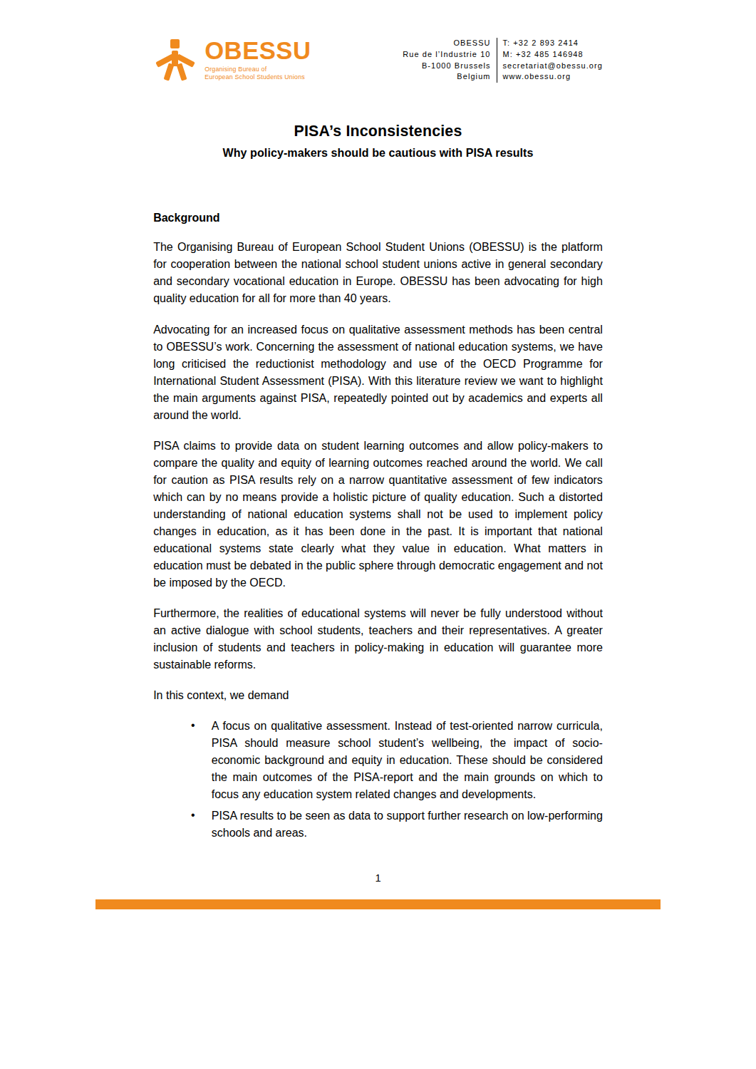OBESSU
Organising Bureau of
European School Students Unions
OBESSU
Rue de l’Industrie 10
B-1000 Brussels
Belgium
T: +32 2 893 2414
M: +32 485 146948
secretariat@obessu.org
www.obessu.org
PISA’s Inconsistencies
Why policy-makers should be cautious with PISA results
Background
The Organising Bureau of European School Student Unions (OBESSU) is the platform for cooperation between the national school student unions active in general secondary and secondary vocational education in Europe. OBESSU has been advocating for high quality education for all for more than 40 years.
Advocating for an increased focus on qualitative assessment methods has been central to OBESSU’s work. Concerning the assessment of national education systems, we have long criticised the reductionist methodology and use of the OECD Programme for International Student Assessment (PISA). With this literature review we want to highlight the main arguments against PISA, repeatedly pointed out by academics and experts all around the world.
PISA claims to provide data on student learning outcomes and allow policy-makers to compare the quality and equity of learning outcomes reached around the world. We call for caution as PISA results rely on a narrow quantitative assessment of few indicators which can by no means provide a holistic picture of quality education. Such a distorted understanding of national education systems shall not be used to implement policy changes in education, as it has been done in the past. It is important that national educational systems state clearly what they value in education. What matters in education must be debated in the public sphere through democratic engagement and not be imposed by the OECD.
Furthermore, the realities of educational systems will never be fully understood without an active dialogue with school students, teachers and their representatives. A greater inclusion of students and teachers in policy-making in education will guarantee more sustainable reforms.
In this context, we demand
A focus on qualitative assessment. Instead of test-oriented narrow curricula, PISA should measure school student’s wellbeing, the impact of socio-economic background and equity in education. These should be considered the main outcomes of the PISA-report and the main grounds on which to focus any education system related changes and developments.
PISA results to be seen as data to support further research on low-performing schools and areas.
1